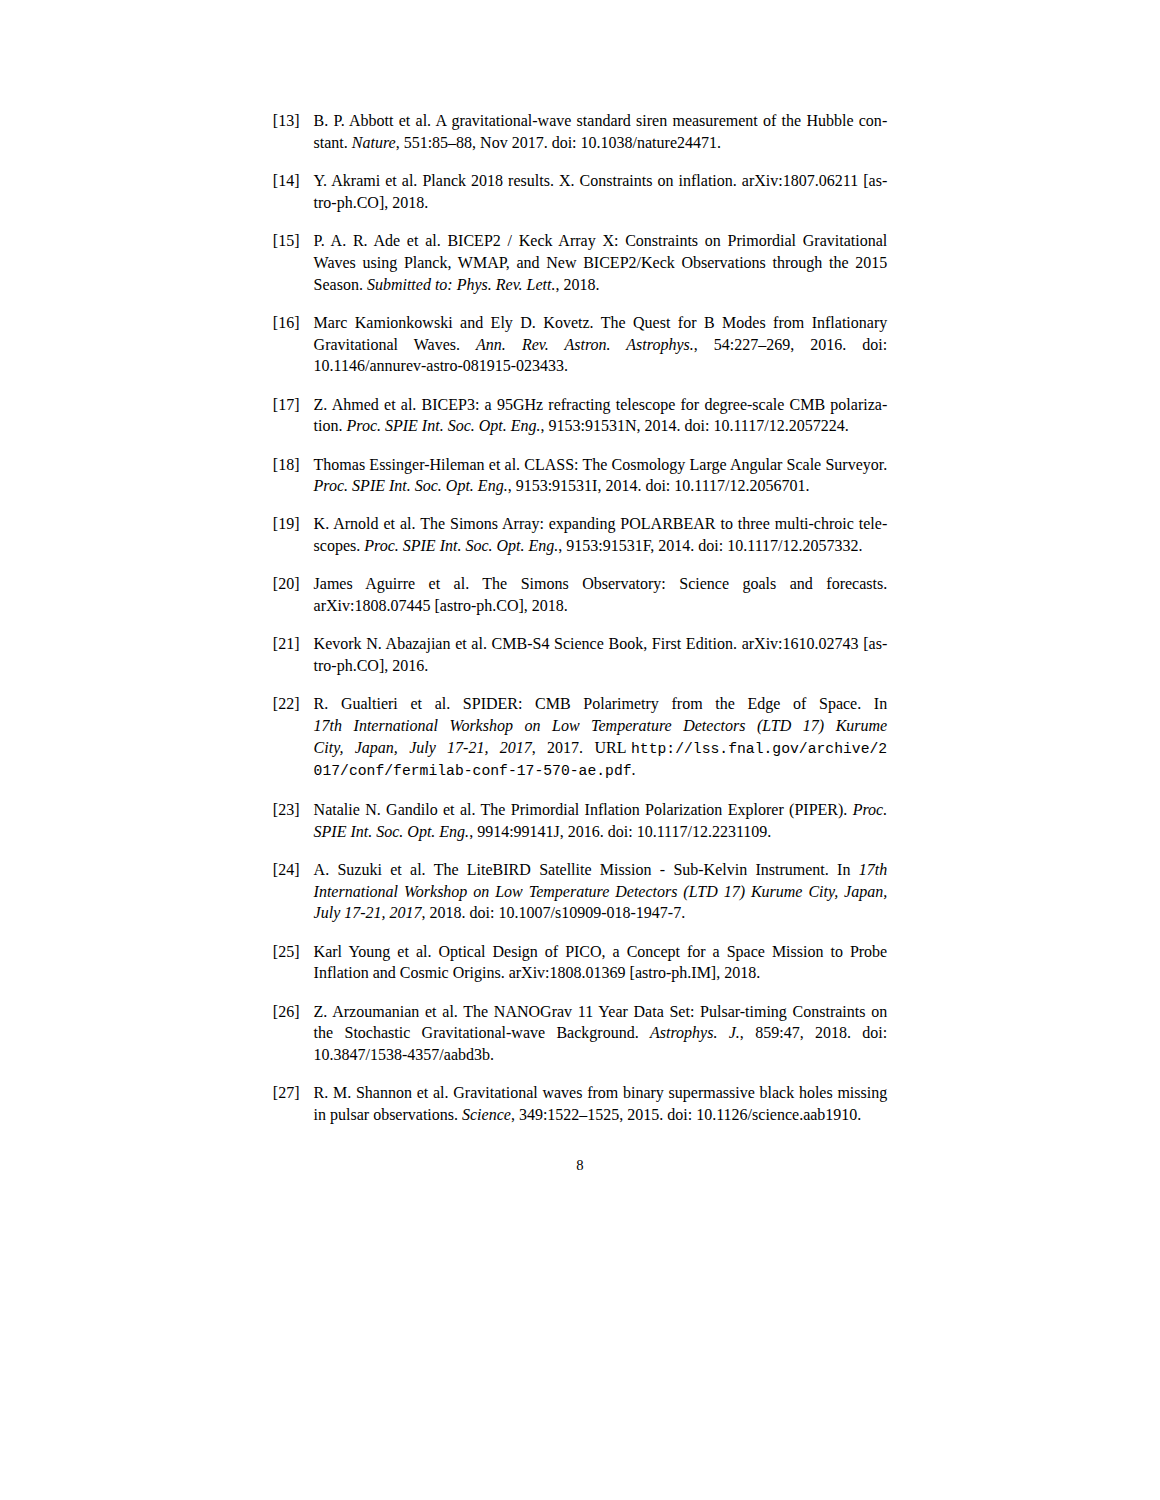[13] B. P. Abbott et al. A gravitational-wave standard siren measurement of the Hubble constant. Nature, 551:85–88, Nov 2017. doi: 10.1038/nature24471.
[14] Y. Akrami et al. Planck 2018 results. X. Constraints on inflation. arXiv:1807.06211 [astro-ph.CO], 2018.
[15] P. A. R. Ade et al. BICEP2 / Keck Array X: Constraints on Primordial Gravitational Waves using Planck, WMAP, and New BICEP2/Keck Observations through the 2015 Season. Submitted to: Phys. Rev. Lett., 2018.
[16] Marc Kamionkowski and Ely D. Kovetz. The Quest for B Modes from Inflationary Gravitational Waves. Ann. Rev. Astron. Astrophys., 54:227–269, 2016. doi: 10.1146/annurev-astro-081915-023433.
[17] Z. Ahmed et al. BICEP3: a 95GHz refracting telescope for degree-scale CMB polarization. Proc. SPIE Int. Soc. Opt. Eng., 9153:91531N, 2014. doi: 10.1117/12.2057224.
[18] Thomas Essinger-Hileman et al. CLASS: The Cosmology Large Angular Scale Surveyor. Proc. SPIE Int. Soc. Opt. Eng., 9153:91531I, 2014. doi: 10.1117/12.2056701.
[19] K. Arnold et al. The Simons Array: expanding POLARBEAR to three multi-chroic telescopes. Proc. SPIE Int. Soc. Opt. Eng., 9153:91531F, 2014. doi: 10.1117/12.2057332.
[20] James Aguirre et al. The Simons Observatory: Science goals and forecasts. arXiv:1808.07445 [astro-ph.CO], 2018.
[21] Kevork N. Abazajian et al. CMB-S4 Science Book, First Edition. arXiv:1610.02743 [astro-ph.CO], 2016.
[22] R. Gualtieri et al. SPIDER: CMB Polarimetry from the Edge of Space. In 17th International Workshop on Low Temperature Detectors (LTD 17) Kurume City, Japan, July 17-21, 2017, 2017. URL http://lss.fnal.gov/archive/2017/conf/fermilab-conf-17-570-ae.pdf.
[23] Natalie N. Gandilo et al. The Primordial Inflation Polarization Explorer (PIPER). Proc. SPIE Int. Soc. Opt. Eng., 9914:99141J, 2016. doi: 10.1117/12.2231109.
[24] A. Suzuki et al. The LiteBIRD Satellite Mission - Sub-Kelvin Instrument. In 17th International Workshop on Low Temperature Detectors (LTD 17) Kurume City, Japan, July 17-21, 2017, 2018. doi: 10.1007/s10909-018-1947-7.
[25] Karl Young et al. Optical Design of PICO, a Concept for a Space Mission to Probe Inflation and Cosmic Origins. arXiv:1808.01369 [astro-ph.IM], 2018.
[26] Z. Arzoumanian et al. The NANOGrav 11 Year Data Set: Pulsar-timing Constraints on the Stochastic Gravitational-wave Background. Astrophys. J., 859:47, 2018. doi: 10.3847/1538-4357/aabd3b.
[27] R. M. Shannon et al. Gravitational waves from binary supermassive black holes missing in pulsar observations. Science, 349:1522–1525, 2015. doi: 10.1126/science.aab1910.
8